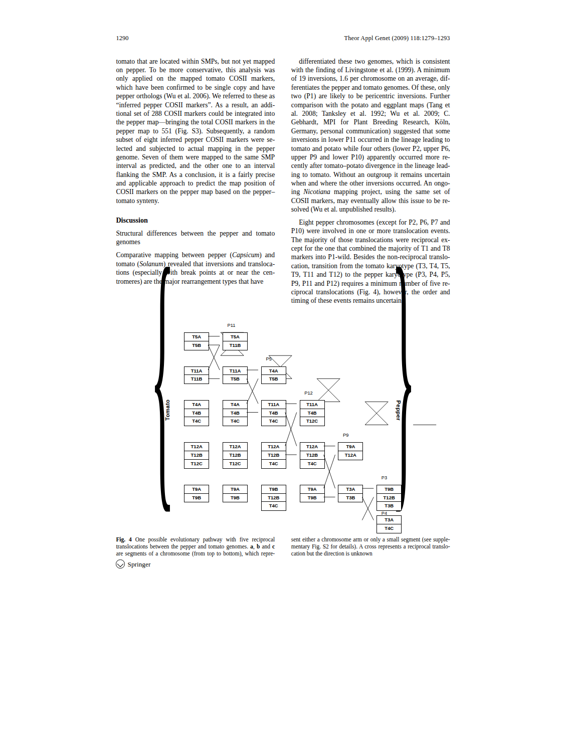1290
Theor Appl Genet (2009) 118:1279–1293
tomato that are located within SMPs, but not yet mapped on pepper. To be more conservative, this analysis was only applied on the mapped tomato COSII markers, which have been confirmed to be single copy and have pepper orthologs (Wu et al. 2006). We referred to these as “inferred pepper COSII markers”. As a result, an additional set of 288 COSII markers could be integrated into the pepper map—bringing the total COSII markers in the pepper map to 551 (Fig. S3). Subsequently, a random subset of eight inferred pepper COSII markers were selected and subjected to actual mapping in the pepper genome. Seven of them were mapped to the same SMP interval as predicted, and the other one to an interval flanking the SMP. As a conclusion, it is a fairly precise and applicable approach to predict the map position of COSII markers on the pepper map based on the pepper–tomato synteny.
Discussion
Structural differences between the pepper and tomato genomes
Comparative mapping between pepper (Capsicum) and tomato (Solanum) revealed that inversions and translocations (especially with break points at or near the centromeres) are the major rearrangement types that have
differentiated these two genomes, which is consistent with the finding of Livingstone et al. (1999). A minimum of 19 inversions, 1.6 per chromosome on an average, differentiates the pepper and tomato genomes. Of these, only two (P1) are likely to be pericentric inversions. Further comparison with the potato and eggplant maps (Tang et al. 2008; Tanksley et al. 1992; Wu et al. 2009; C. Gebhardt, MPI for Plant Breeding Research, Köln, Germany, personal communication) suggested that some inversions in lower P11 occurred in the lineage leading to tomato and potato while four others (lower P2, upper P6, upper P9 and lower P10) apparently occurred more recently after tomato–potato divergence in the lineage leading to tomato. Without an outgroup it remains uncertain when and where the other inversions occurred. An ongoing Nicotiana mapping project, using the same set of COSII markers, may eventually allow this issue to be resolved (Wu et al. unpublished results).
Eight pepper chromosomes (except for P2, P6, P7 and P10) were involved in one or more translocation events. The majority of those translocations were reciprocal except for the one that combined the majority of T1 and T8 markers into P1-wild. Besides the non-reciprocal translocation, transition from the tomato karyotype (T3, T4, T5, T9, T11 and T12) to the pepper karyotype (P3, P4, P5, P9, P11 and P12) requires a minimum number of five reciprocal translocations (Fig. 4), however, the order and timing of these events remains uncertain.
{
}
Tomato
Pepper
T5A
T5B
T11A
T11B
T4A
T4B
T4C
T12A
T12B
T12C
T9A
T9B
P11
T5A
T11B
T11A
T5B
T4A
T4B
T4C
T12A
T12B
T12C
T9A
T9B
P5
T4A
T5B
T11A
T4B
T4C
T12A
T12B
T4C
T9B
T12B
T4C
P12
T11A
T4B
T12C
T12A
T12B
T4C
T9A
T9B
P9
T9A
T12A
T3A
T3B
P3
T9B
T12B
T3B
P4
T3A
T4C
Fig. 4 One possible evolutionary pathway with five reciprocal translocations between the pepper and tomato genomes. a, b and c are segments of a chromosome (from top to bottom), which represent either a chromosome arm or only a small segment (see supplementary Fig. S2 for details). A cross represents a reciprocal translocation but the direction is unknown
Springer